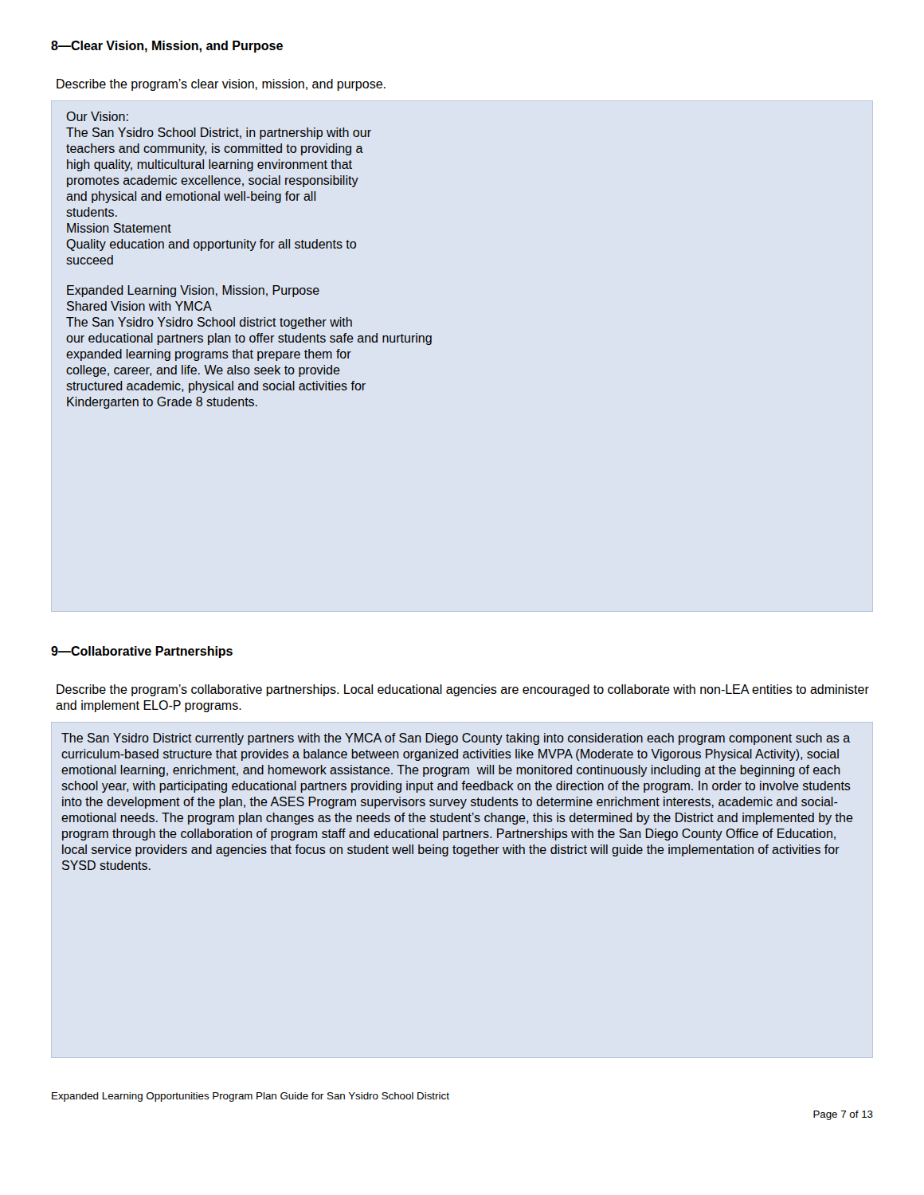8—Clear Vision, Mission, and Purpose
Describe the program’s clear vision, mission, and purpose.
Our Vision:
The San Ysidro School District, in partnership with our
teachers and community, is committed to providing a
high quality, multicultural learning environment that
promotes academic excellence, social responsibility
and physical and emotional well-being for all
students.
Mission Statement
Quality education and opportunity for all students to
succeed
Expanded Learning Vision, Mission, Purpose
Shared Vision with YMCA
The San Ysidro Ysidro School district together with
our educational partners plan to offer students safe and nurturing
expanded learning programs that prepare them for
college, career, and life. We also seek to provide
structured academic, physical and social activities for
Kindergarten to Grade 8 students.
9—Collaborative Partnerships
Describe the program’s collaborative partnerships. Local educational agencies are encouraged to collaborate with non-LEA entities to administer and implement ELO-P programs.
The San Ysidro District currently partners with the YMCA of San Diego County taking into consideration each program component such as a curriculum-based structure that provides a balance between organized activities like MVPA (Moderate to Vigorous Physical Activity), social emotional learning, enrichment, and homework assistance. The program will be monitored continuously including at the beginning of each school year, with participating educational partners providing input and feedback on the direction of the program. In order to involve students into the development of the plan, the ASES Program supervisors survey students to determine enrichment interests, academic and social-emotional needs. The program plan changes as the needs of the student’s change, this is determined by the District and implemented by the program through the collaboration of program staff and educational partners. Partnerships with the San Diego County Office of Education, local service providers and agencies that focus on student well being together with the district will guide the implementation of activities for SYSD students.
Expanded Learning Opportunities Program Plan Guide for San Ysidro School District
Page 7 of 13